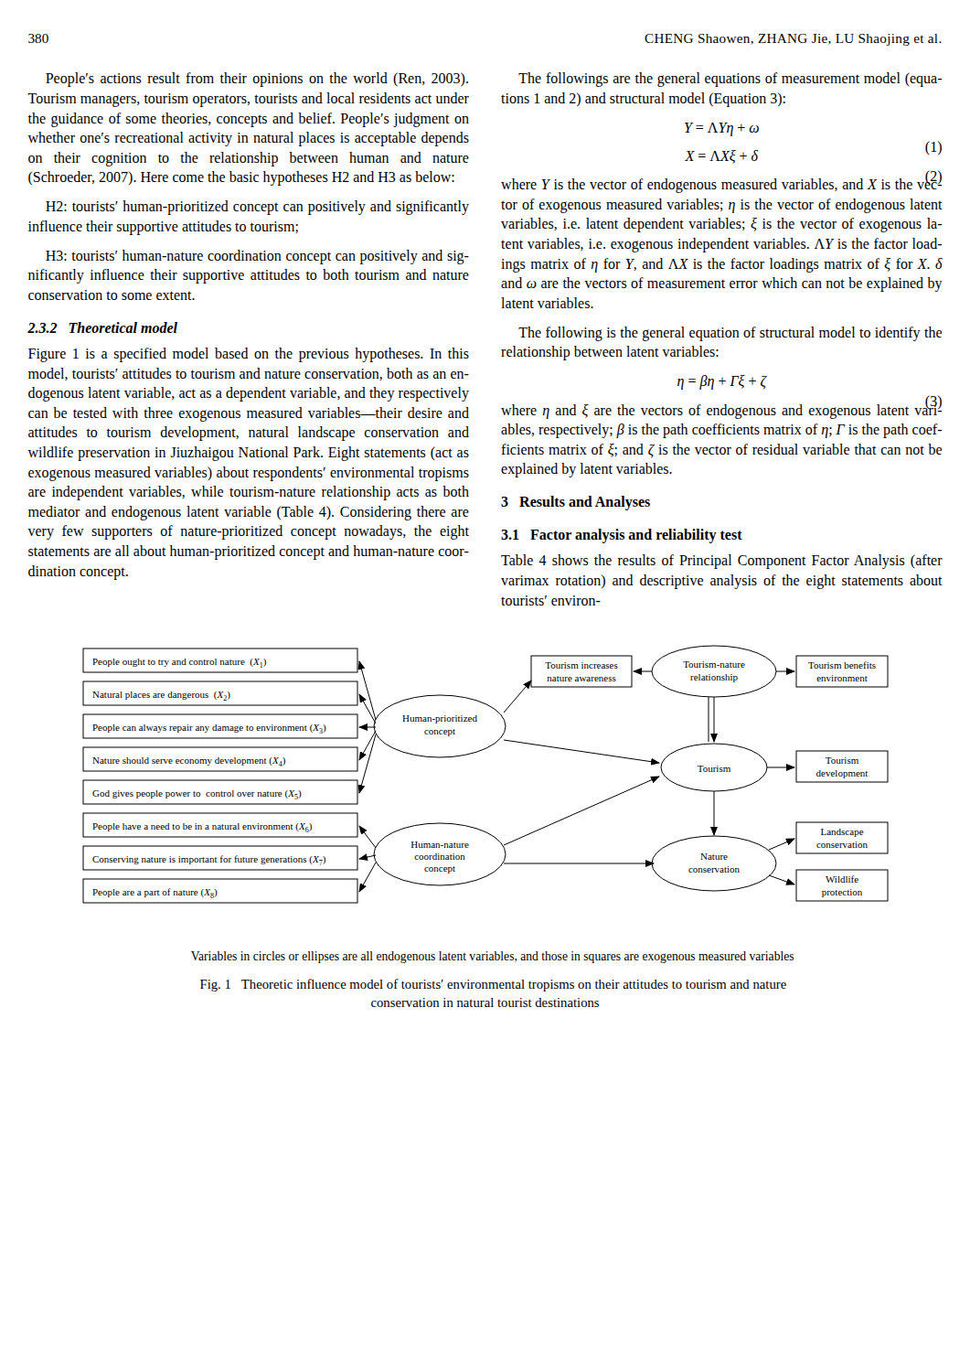380 CHENG Shaowen, ZHANG Jie, LU Shaojing et al.
People′s actions result from their opinions on the world (Ren, 2003). Tourism managers, tourism operators, tourists and local residents act under the guidance of some theories, concepts and belief. People′s judgment on whether one′s recreational activity in natural places is acceptable depends on their cognition to the relationship between human and nature (Schroeder, 2007). Here come the basic hypotheses H2 and H3 as below:
H2: tourists′ human-prioritized concept can positively and significantly influence their supportive attitudes to tourism;
H3: tourists′ human-nature coordination concept can positively and significantly influence their supportive attitudes to both tourism and nature conservation to some extent.
2.3.2 Theoretical model
Figure 1 is a specified model based on the previous hypotheses. In this model, tourists′ attitudes to tourism and nature conservation, both as an endogenous latent variable, act as a dependent variable, and they respectively can be tested with three exogenous measured variables—their desire and attitudes to tourism development, natural landscape conservation and wildlife preservation in Jiuzhaigou National Park. Eight statements (act as exogenous measured variables) about respondents′ environmental tropisms are independent variables, while tourism-nature relationship acts as both mediator and endogenous latent variable (Table 4). Considering there are very few supporters of nature-prioritized concept nowadays, the eight statements are all about human-prioritized concept and human-nature coordination concept.
The followings are the general equations of measurement model (equations 1 and 2) and structural model (Equation 3):
Y = ΛYη + ω (1)
X = ΛXξ + δ (2)
where Y is the vector of endogenous measured variables, and X is the vector of exogenous measured variables; η is the vector of endogenous latent variables, i.e. latent dependent variables; ξ is the vector of exogenous latent variables, i.e. exogenous independent variables. ΛY is the factor loadings matrix of η for Y, and ΛX is the factor loadings matrix of ξ for X. δ and ω are the vectors of measurement error which can not be explained by latent variables.
The following is the general equation of structural model to identify the relationship between latent variables:
η = βη + Γξ + ζ (3)
where η and ξ are the vectors of endogenous and exogenous latent variables, respectively; β is the path coefficients matrix of η; Γ is the path coefficients matrix of ξ; and ζ is the vector of residual variable that can not be explained by latent variables.
3 Results and Analyses
3.1 Factor analysis and reliability test
Table 4 shows the results of Principal Component Factor Analysis (after varimax rotation) and descriptive analysis of the eight statements about tourists′ environ-
People ought to try and control nature (X1) Natural places are dangerous (X2) People can always repair any damage to environment (X3) Nature should serve economy development (X4) God gives people power to control over nature (X5) People have a need to be in a natural environment (X6) Conserving nature is important for future generations (X7) People are a part of nature (X8) Human-prioritized concept Human-nature coordination concept Tourism increases nature awareness Tourism-nature relationship Tourism benefits environment Tourism Tourism development Nature conservation Landscape conservation Wildlife protection
Variables in circles or ellipses are all endogenous latent variables, and those in squares are exogenous measured variables
Fig. 1 Theoretic influence model of tourists′ environmental tropisms on their attitudes to tourism and nature
conservation in natural tourist destinations